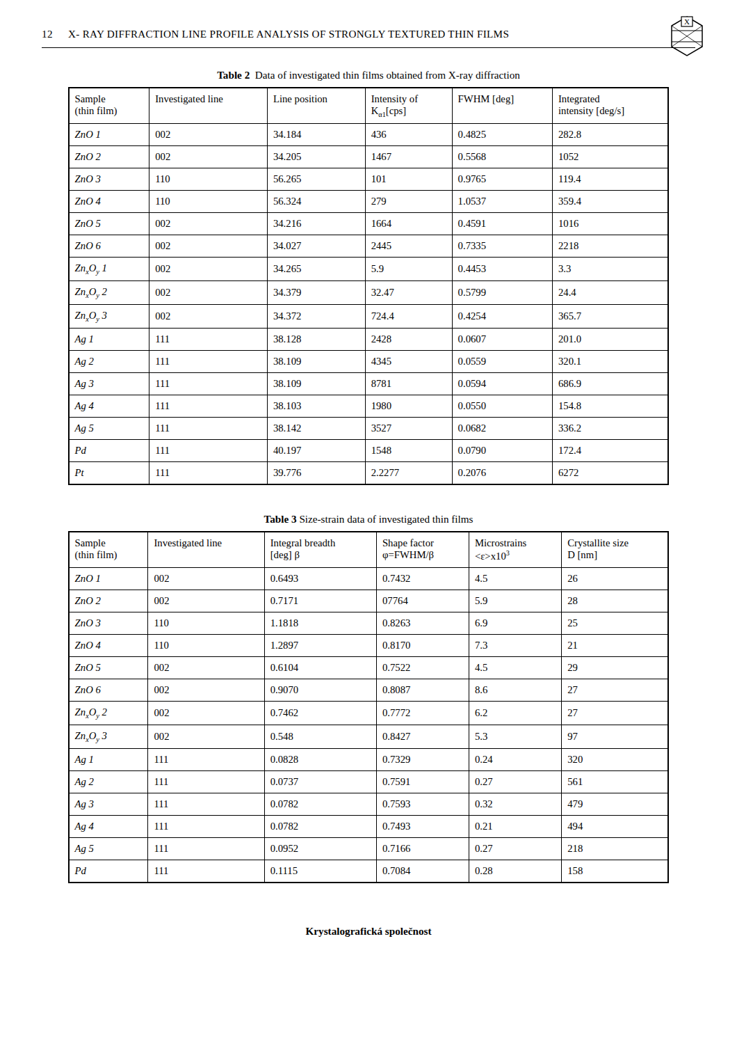12 X- RAY DIFFRACTION LINE PROFILE ANALYSIS OF STRONGLY TEXTURED THIN FILMS
X
Table 2 Data of investigated thin films obtained from X-ray diffraction
| Sample (thin film) | Investigated line | Line position | Intensity of K α1 [cps] | FWHM [deg] | Integrated intensity [deg/s] |
| --- | --- | --- | --- | --- | --- |
| ZnO 1 | 002 | 34.184 | 436 | 0.4825 | 282.8 |
| ZnO 2 | 002 | 34.205 | 1467 | 0.5568 | 1052 |
| ZnO 3 | 110 | 56.265 | 101 | 0.9765 | 119.4 |
| ZnO 4 | 110 | 56.324 | 279 | 1.0537 | 359.4 |
| ZnO 5 | 002 | 34.216 | 1664 | 0.4591 | 1016 |
| ZnO 6 | 002 | 34.027 | 2445 | 0.7335 | 2218 |
| Zn x O y 1 | 002 | 34.265 | 5.9 | 0.4453 | 3.3 |
| Zn x O y 2 | 002 | 34.379 | 32.47 | 0.5799 | 24.4 |
| Zn x O y 3 | 002 | 34.372 | 724.4 | 0.4254 | 365.7 |
| Ag 1 | 111 | 38.128 | 2428 | 0.0607 | 201.0 |
| Ag 2 | 111 | 38.109 | 4345 | 0.0559 | 320.1 |
| Ag 3 | 111 | 38.109 | 8781 | 0.0594 | 686.9 |
| Ag 4 | 111 | 38.103 | 1980 | 0.0550 | 154.8 |
| Ag 5 | 111 | 38.142 | 3527 | 0.0682 | 336.2 |
| Pd | 111 | 40.197 | 1548 | 0.0790 | 172.4 |
| Pt | 111 | 39.776 | 2.2277 | 0.2076 | 6272 |
Table 3 Size-strain data of investigated thin films
| Sample (thin film) | Investigated line | Integral breadth [deg] β | Shape factor φ=FWHM/β | Microstrains <ε>x10 3 | Crystallite size D [nm] |
| --- | --- | --- | --- | --- | --- |
| ZnO 1 | 002 | 0.6493 | 0.7432 | 4.5 | 26 |
| ZnO 2 | 002 | 0.7171 | 07764 | 5.9 | 28 |
| ZnO 3 | 110 | 1.1818 | 0.8263 | 6.9 | 25 |
| ZnO 4 | 110 | 1.2897 | 0.8170 | 7.3 | 21 |
| ZnO 5 | 002 | 0.6104 | 0.7522 | 4.5 | 29 |
| ZnO 6 | 002 | 0.9070 | 0.8087 | 8.6 | 27 |
| Zn x O y 2 | 002 | 0.7462 | 0.7772 | 6.2 | 27 |
| Zn x O y 3 | 002 | 0.548 | 0.8427 | 5.3 | 97 |
| Ag 1 | 111 | 0.0828 | 0.7329 | 0.24 | 320 |
| Ag 2 | 111 | 0.0737 | 0.7591 | 0.27 | 561 |
| Ag 3 | 111 | 0.0782 | 0.7593 | 0.32 | 479 |
| Ag 4 | 111 | 0.0782 | 0.7493 | 0.21 | 494 |
| Ag 5 | 111 | 0.0952 | 0.7166 | 0.27 | 218 |
| Pd | 111 | 0.1115 | 0.7084 | 0.28 | 158 |
Krystalografická společnost